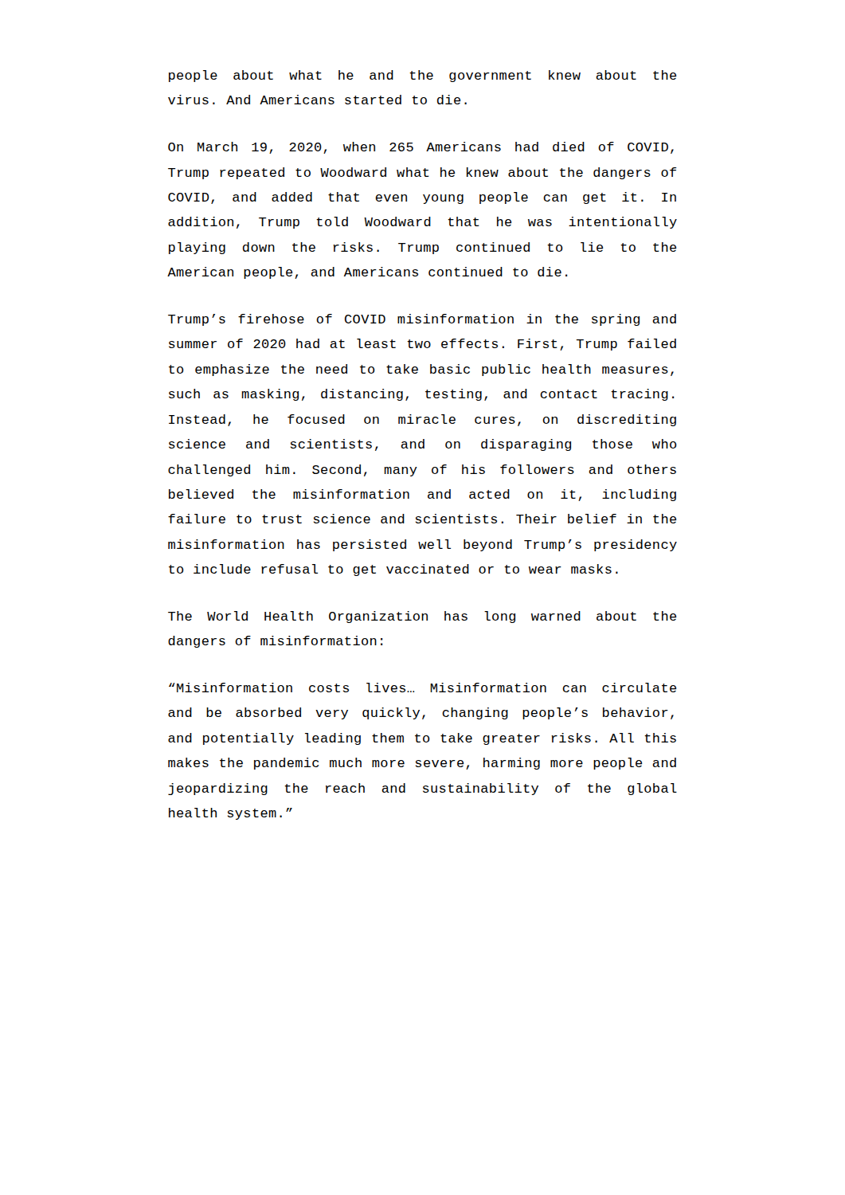people about what he and the government knew about the virus. And Americans started to die.
On March 19, 2020, when 265 Americans had died of COVID, Trump repeated to Woodward what he knew about the dangers of COVID, and added that even young people can get it. In addition, Trump told Woodward that he was intentionally playing down the risks. Trump continued to lie to the American people, and Americans continued to die.
Trump’s firehose of COVID misinformation in the spring and summer of 2020 had at least two effects. First, Trump failed to emphasize the need to take basic public health measures, such as masking, distancing, testing, and contact tracing. Instead, he focused on miracle cures, on discrediting science and scientists, and on disparaging those who challenged him. Second, many of his followers and others believed the misinformation and acted on it, including failure to trust science and scientists. Their belief in the misinformation has persisted well beyond Trump’s presidency to include refusal to get vaccinated or to wear masks.
The World Health Organization has long warned about the dangers of misinformation:
“Misinformation costs lives… Misinformation can circulate and be absorbed very quickly, changing people’s behavior, and potentially leading them to take greater risks. All this makes the pandemic much more severe, harming more people and jeopardizing the reach and sustainability of the global health system.”